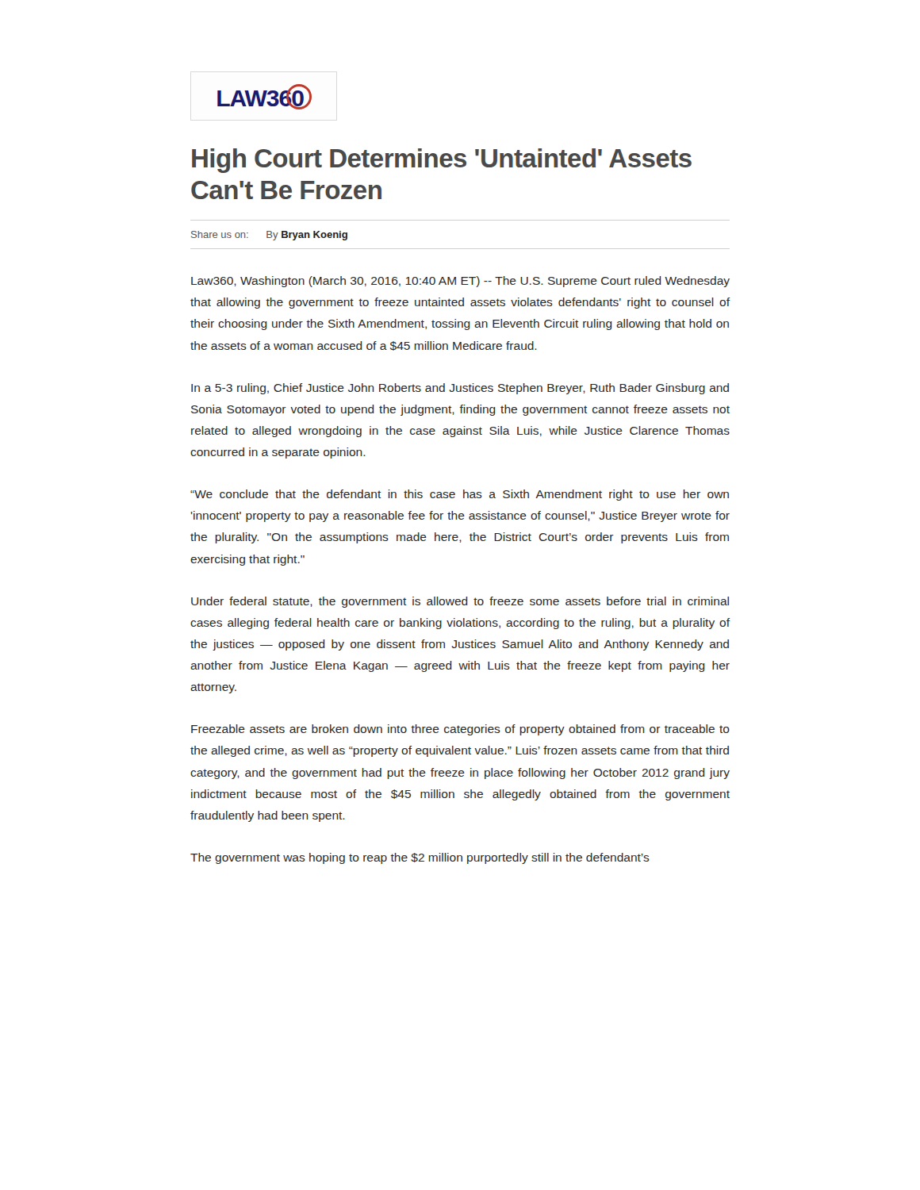LAW360
High Court Determines 'Untainted' Assets Can't Be Frozen
Share us on: By Bryan Koenig
Law360, Washington (March 30, 2016, 10:40 AM ET) -- The U.S. Supreme Court ruled Wednesday that allowing the government to freeze untainted assets violates defendants' right to counsel of their choosing under the Sixth Amendment, tossing an Eleventh Circuit ruling allowing that hold on the assets of a woman accused of a $45 million Medicare fraud.
In a 5-3 ruling, Chief Justice John Roberts and Justices Stephen Breyer, Ruth Bader Ginsburg and Sonia Sotomayor voted to upend the judgment, finding the government cannot freeze assets not related to alleged wrongdoing in the case against Sila Luis, while Justice Clarence Thomas concurred in a separate opinion.
“We conclude that the defendant in this case has a Sixth Amendment right to use her own 'innocent' property to pay a reasonable fee for the assistance of counsel," Justice Breyer wrote for the plurality. "On the assumptions made here, the District Court’s order prevents Luis from exercising that right."
Under federal statute, the government is allowed to freeze some assets before trial in criminal cases alleging federal health care or banking violations, according to the ruling, but a plurality of the justices — opposed by one dissent from Justices Samuel Alito and Anthony Kennedy and another from Justice Elena Kagan — agreed with Luis that the freeze kept from paying her attorney.
Freezable assets are broken down into three categories of property obtained from or traceable to the alleged crime, as well as “property of equivalent value.” Luis’ frozen assets came from that third category, and the government had put the freeze in place following her October 2012 grand jury indictment because most of the $45 million she allegedly obtained from the government fraudulently had been spent.
The government was hoping to reap the $2 million purportedly still in the defendant’s